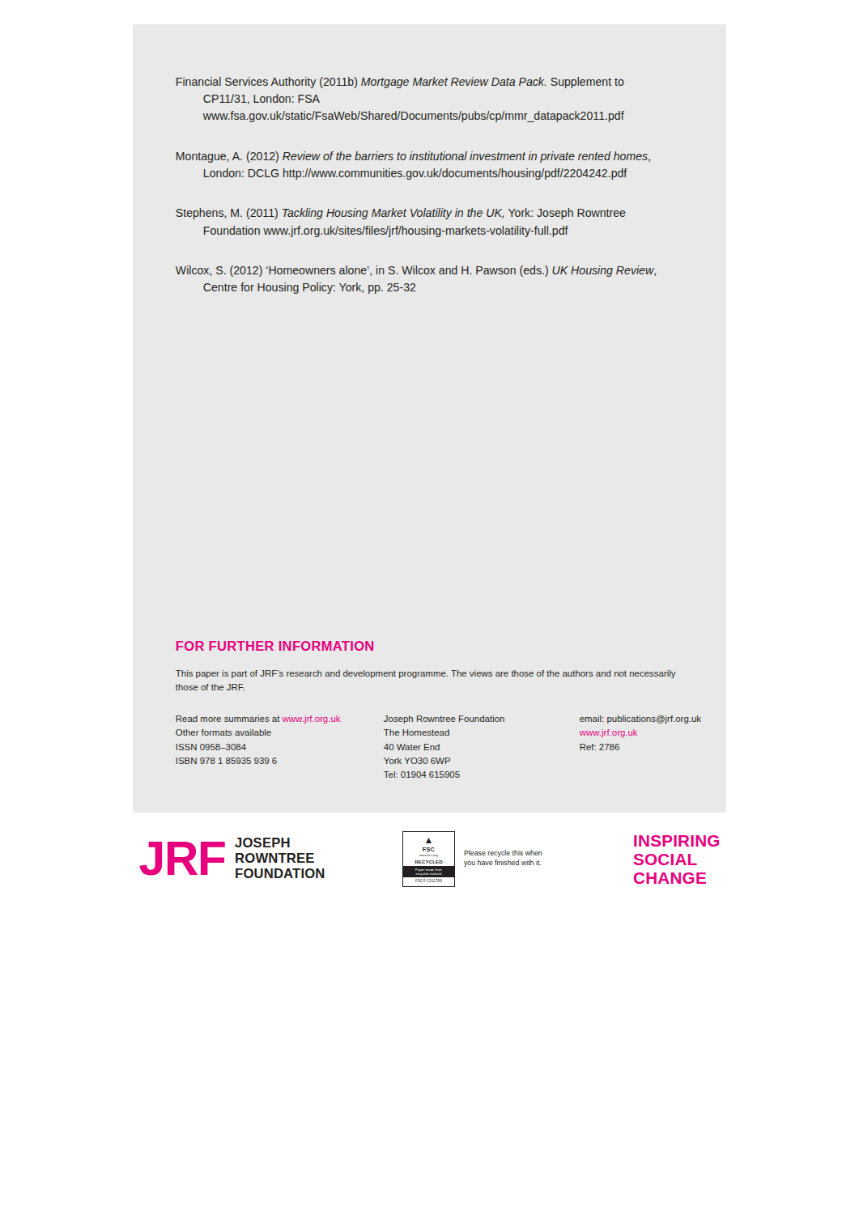Financial Services Authority (2011b) Mortgage Market Review Data Pack. Supplement to CP11/31, London: FSA www.fsa.gov.uk/static/FsaWeb/Shared/Documents/pubs/cp/mmr_datapack2011.pdf
Montague, A. (2012) Review of the barriers to institutional investment in private rented homes, London: DCLG http://www.communities.gov.uk/documents/housing/pdf/2204242.pdf
Stephens, M. (2011) Tackling Housing Market Volatility in the UK, York: Joseph Rowntree Foundation www.jrf.org.uk/sites/files/jrf/housing-markets-volatility-full.pdf
Wilcox, S. (2012) ‘Homeowners alone’, in S. Wilcox and H. Pawson (eds.) UK Housing Review, Centre for Housing Policy: York, pp. 25-32
For further information
This paper is part of JRF’s research and development programme. The views are those of the authors and not necessarily those of the JRF.
Read more summaries at www.jrf.org.uk
Other formats available
ISSN 0958–3084
ISBN 978 1 85935 939 6
Joseph Rowntree Foundation
The Homestead
40 Water End
York YO30 6WP
Tel: 01904 615905
email: publications@jrf.org.uk
www.jrf.org.uk
Ref: 2786
JRF
Joseph
Rowntree
Foundation
▲
FSC
www.fsc.org
RECYCLED
Paper made from
recycled material
FSC® C011789
Please recycle this when you have finished with it.
Inspiring
Social
Change